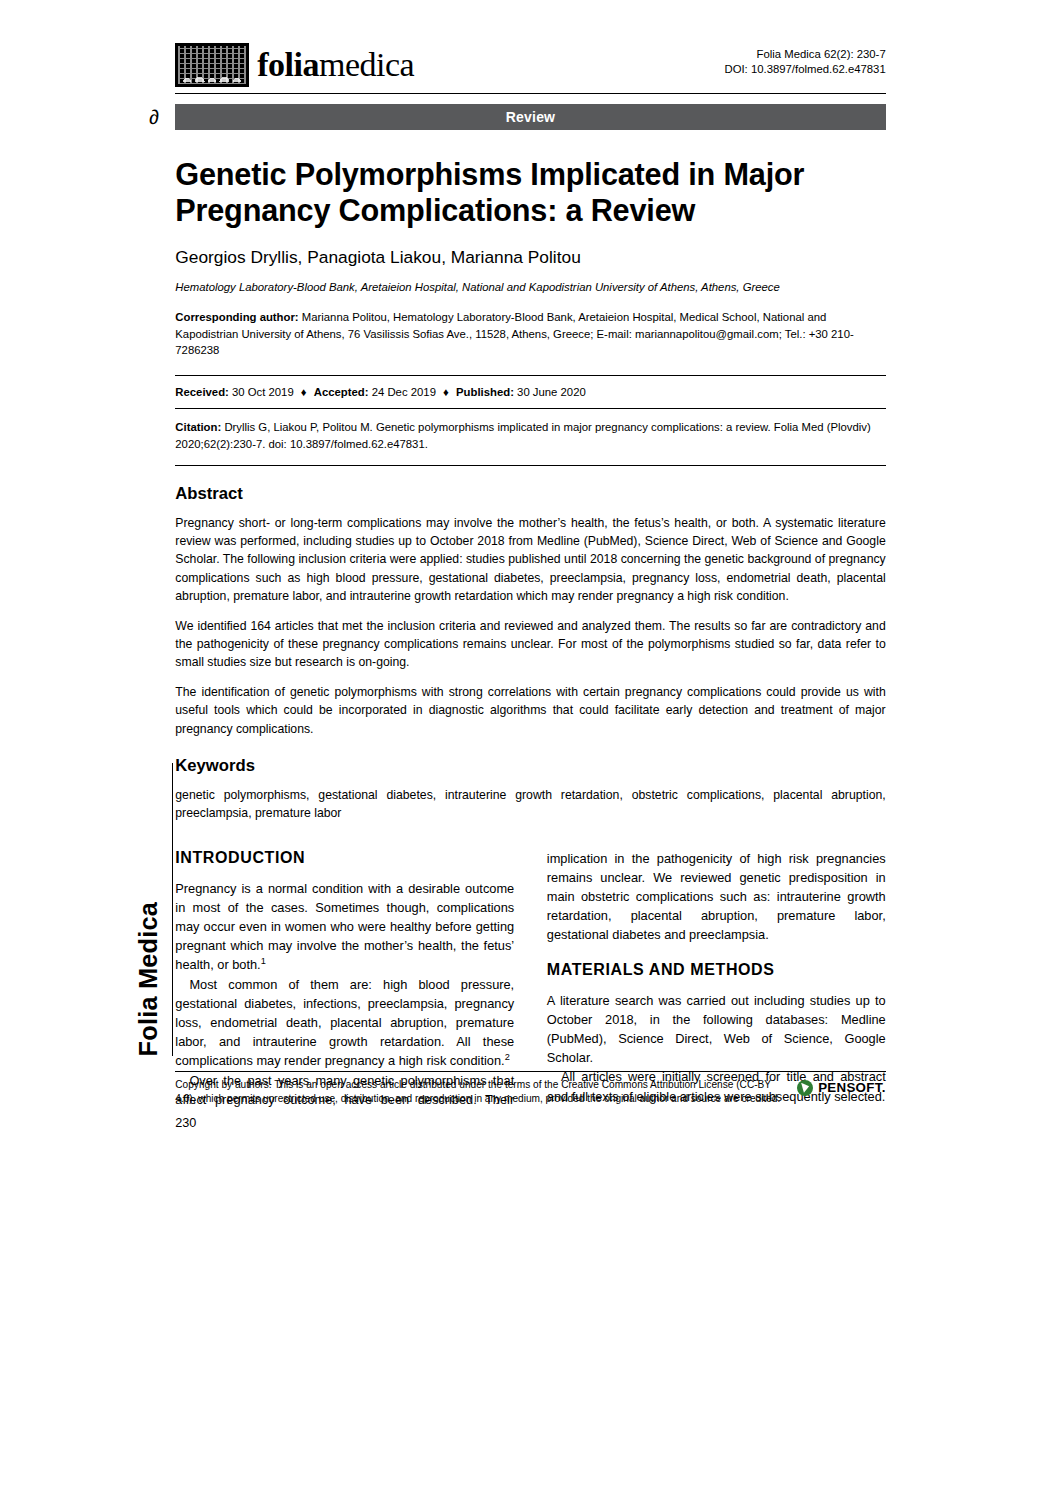folia medica
Folia Medica 62(2): 230-7
DOI: 10.3897/folmed.62.e47831
∂ Review
Genetic Polymorphisms Implicated in Major Pregnancy Complications: a Review
Georgios Dryllis, Panagiota Liakou, Marianna Politou
Hematology Laboratory-Blood Bank, Aretaieion Hospital, National and Kapodistrian University of Athens, Athens, Greece
Corresponding author: Marianna Politou, Hematology Laboratory-Blood Bank, Aretaieion Hospital, Medical School, National and Kapodistrian University of Athens, 76 Vasilissis Sofias Ave., 11528, Athens, Greece; E-mail: mariannapolitou@gmail.com; Tel.: +30 210-7286238
Received: 30 Oct 2019 ♦ Accepted: 24 Dec 2019 ♦ Published: 30 June 2020
Citation: Dryllis G, Liakou P, Politou M. Genetic polymorphisms implicated in major pregnancy complications: a review. Folia Med (Plovdiv) 2020;62(2):230-7. doi: 10.3897/folmed.62.e47831.
Abstract
Pregnancy short- or long-term complications may involve the mother’s health, the fetus’s health, or both. A systematic literature review was performed, including studies up to October 2018 from Medline (PubMed), Science Direct, Web of Science and Google Scholar. The following inclusion criteria were applied: studies published until 2018 concerning the genetic background of pregnancy complications such as high blood pressure, gestational diabetes, preeclampsia, pregnancy loss, endometrial death, placental abruption, premature labor, and intrauterine growth retardation which may render pregnancy a high risk condition.
We identified 164 articles that met the inclusion criteria and reviewed and analyzed them. The results so far are contradictory and the pathogenicity of these pregnancy complications remains unclear. For most of the polymorphisms studied so far, data refer to small studies size but research is on-going.
The identification of genetic polymorphisms with strong correlations with certain pregnancy complications could provide us with useful tools which could be incorporated in diagnostic algorithms that could facilitate early detection and treatment of major pregnancy complications.
Keywords
genetic polymorphisms, gestational diabetes, intrauterine growth retardation, obstetric complications, placental abruption, preeclampsia, premature labor
INTRODUCTION
Pregnancy is a normal condition with a desirable outcome in most of the cases. Sometimes though, complications may occur even in women who were healthy before getting pregnant which may involve the mother’s health, the fetus’ health, or both.1
Most common of them are: high blood pressure, gestational diabetes, infections, preeclampsia, pregnancy loss, endometrial death, placental abruption, premature labor, and intrauterine growth retardation. All these complications may render pregnancy a high risk condition.2
Over the past years many genetic polymorphisms that affect pregnancy outcome, have been described. Their implication in the pathogenicity of high risk pregnancies remains unclear. We reviewed genetic predisposition in main obstetric complications such as: intrauterine growth retardation, placental abruption, premature labor, gestational diabetes and preeclampsia.
MATERIALS AND METHODS
A literature search was carried out including studies up to October 2018, in the following databases: Medline (PubMed), Science Direct, Web of Science, Google Scholar.
All articles were initially screened for title and abstract and full texts of eligible articles were subsequently selected.
Folia Medica
Copyright by authors. This is an open access article distributed under the terms of the Creative Commons Attribution License (CC-BY 4.0), which permits unrestricted use, distribution, and reproduction in any medium, provided the original author and source are credited.
PENSOFT.
230